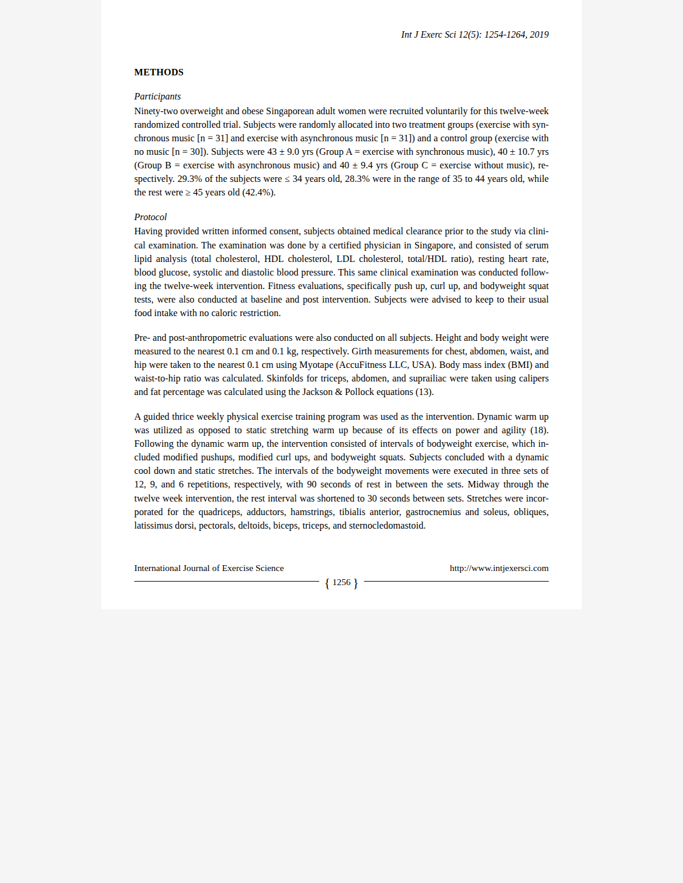Int J Exerc Sci 12(5): 1254-1264, 2019
Methods
Participants
Ninety-two overweight and obese Singaporean adult women were recruited voluntarily for this twelve-week randomized controlled trial. Subjects were randomly allocated into two treatment groups (exercise with synchronous music [n = 31] and exercise with asynchronous music [n = 31]) and a control group (exercise with no music [n = 30]). Subjects were 43 ± 9.0 yrs (Group A = exercise with synchronous music), 40 ± 10.7 yrs (Group B = exercise with asynchronous music) and 40 ± 9.4 yrs (Group C = exercise without music), respectively. 29.3% of the subjects were ≤ 34 years old, 28.3% were in the range of 35 to 44 years old, while the rest were ≥ 45 years old (42.4%).
Protocol
Having provided written informed consent, subjects obtained medical clearance prior to the study via clinical examination. The examination was done by a certified physician in Singapore, and consisted of serum lipid analysis (total cholesterol, HDL cholesterol, LDL cholesterol, total/HDL ratio), resting heart rate, blood glucose, systolic and diastolic blood pressure. This same clinical examination was conducted following the twelve-week intervention. Fitness evaluations, specifically push up, curl up, and bodyweight squat tests, were also conducted at baseline and post intervention. Subjects were advised to keep to their usual food intake with no caloric restriction.
Pre- and post-anthropometric evaluations were also conducted on all subjects. Height and body weight were measured to the nearest 0.1 cm and 0.1 kg, respectively. Girth measurements for chest, abdomen, waist, and hip were taken to the nearest 0.1 cm using Myotape (AccuFitness LLC, USA). Body mass index (BMI) and waist-to-hip ratio was calculated. Skinfolds for triceps, abdomen, and suprailiac were taken using calipers and fat percentage was calculated using the Jackson & Pollock equations (13).
A guided thrice weekly physical exercise training program was used as the intervention. Dynamic warm up was utilized as opposed to static stretching warm up because of its effects on power and agility (18). Following the dynamic warm up, the intervention consisted of intervals of bodyweight exercise, which included modified pushups, modified curl ups, and bodyweight squats. Subjects concluded with a dynamic cool down and static stretches. The intervals of the bodyweight movements were executed in three sets of 12, 9, and 6 repetitions, respectively, with 90 seconds of rest in between the sets. Midway through the twelve week intervention, the rest interval was shortened to 30 seconds between sets. Stretches were incorporated for the quadriceps, adductors, hamstrings, tibialis anterior, gastrocnemius and soleus, obliques, latissimus dorsi, pectorals, deltoids, biceps, triceps, and sternocledomastoid.
International Journal of Exercise Science
http://www.intjexersci.com
{ 1256 }